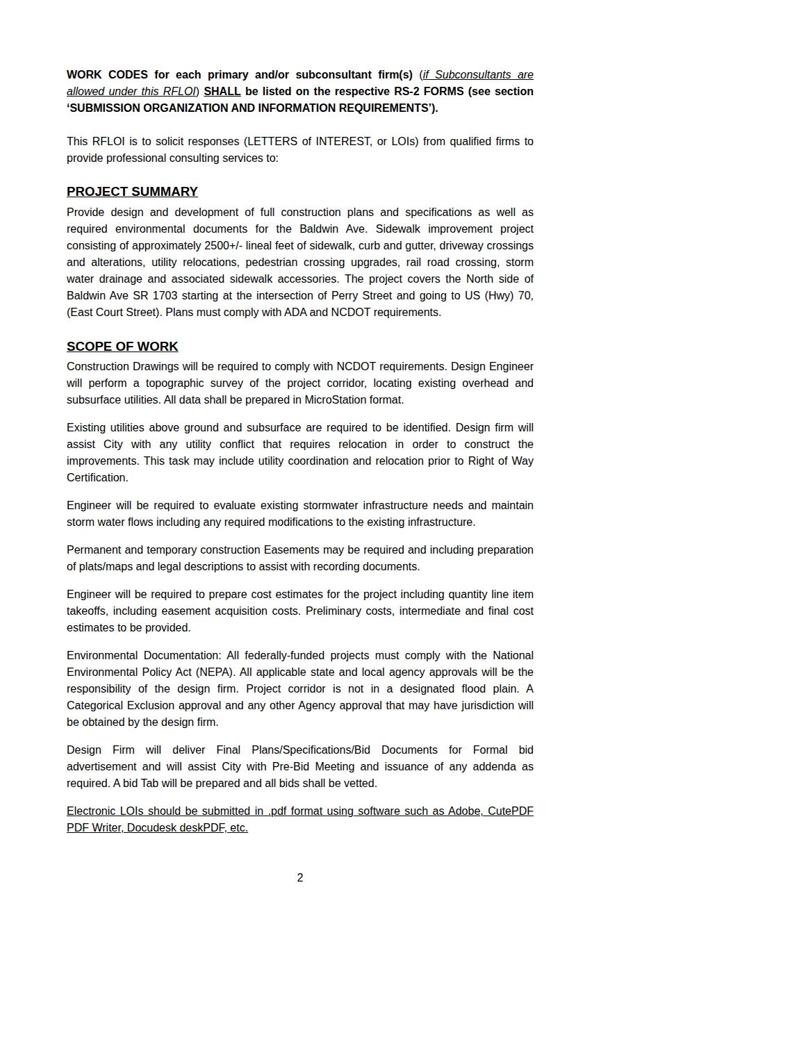WORK CODES for each primary and/or subconsultant firm(s) (if Subconsultants are allowed under this RFLOI) SHALL be listed on the respective RS-2 FORMS (see section ‘SUBMISSION ORGANIZATION AND INFORMATION REQUIREMENTS’).
This RFLOI is to solicit responses (LETTERS of INTEREST, or LOIs) from qualified firms to provide professional consulting services to:
PROJECT SUMMARY
Provide design and development of full construction plans and specifications as well as required environmental documents for the Baldwin Ave. Sidewalk improvement project consisting of approximately 2500+/- lineal feet of sidewalk, curb and gutter, driveway crossings and alterations, utility relocations, pedestrian crossing upgrades, rail road crossing, storm water drainage and associated sidewalk accessories. The project covers the North side of Baldwin Ave SR 1703 starting at the intersection of Perry Street and going to US (Hwy) 70, (East Court Street). Plans must comply with ADA and NCDOT requirements.
SCOPE OF WORK
Construction Drawings will be required to comply with NCDOT requirements. Design Engineer will perform a topographic survey of the project corridor, locating existing overhead and subsurface utilities. All data shall be prepared in MicroStation format.
Existing utilities above ground and subsurface are required to be identified. Design firm will assist City with any utility conflict that requires relocation in order to construct the improvements. This task may include utility coordination and relocation prior to Right of Way Certification.
Engineer will be required to evaluate existing stormwater infrastructure needs and maintain storm water flows including any required modifications to the existing infrastructure.
Permanent and temporary construction Easements may be required and including preparation of plats/maps and legal descriptions to assist with recording documents.
Engineer will be required to prepare cost estimates for the project including quantity line item takeoffs, including easement acquisition costs. Preliminary costs, intermediate and final cost estimates to be provided.
Environmental Documentation: All federally-funded projects must comply with the National Environmental Policy Act (NEPA). All applicable state and local agency approvals will be the responsibility of the design firm. Project corridor is not in a designated flood plain. A Categorical Exclusion approval and any other Agency approval that may have jurisdiction will be obtained by the design firm.
Design Firm will deliver Final Plans/Specifications/Bid Documents for Formal bid advertisement and will assist City with Pre-Bid Meeting and issuance of any addenda as required. A bid Tab will be prepared and all bids shall be vetted.
Electronic LOIs should be submitted in .pdf format using software such as Adobe, CutePDF PDF Writer, Docudesk deskPDF, etc.
2